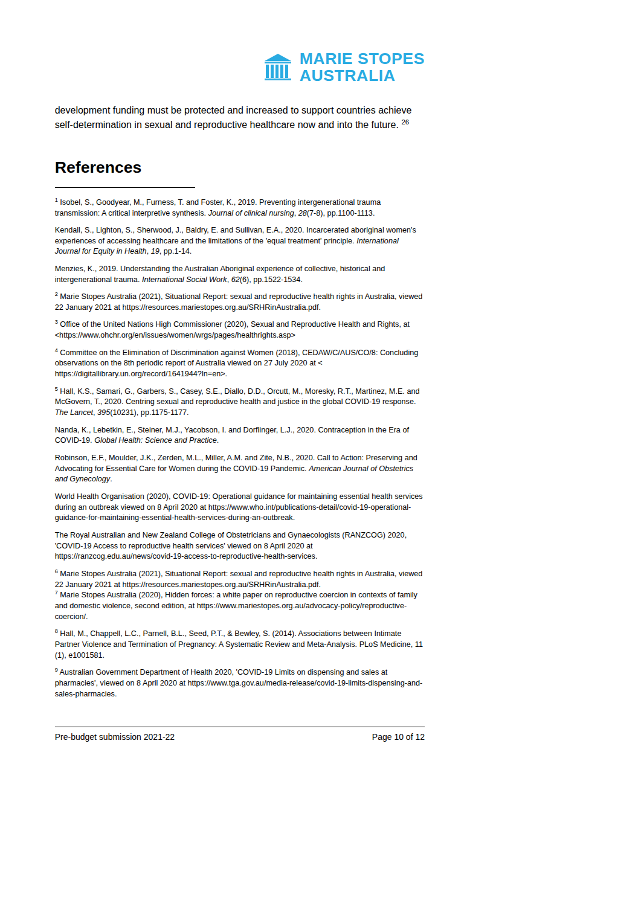MARIE STOPES AUSTRALIA
development funding must be protected and increased to support countries achieve self-determination in sexual and reproductive healthcare now and into the future. 26
References
1 Isobel, S., Goodyear, M., Furness, T. and Foster, K., 2019. Preventing intergenerational trauma transmission: A critical interpretive synthesis. Journal of clinical nursing, 28(7-8), pp.1100-1113.
Kendall, S., Lighton, S., Sherwood, J., Baldry, E. and Sullivan, E.A., 2020. Incarcerated aboriginal women's experiences of accessing healthcare and the limitations of the 'equal treatment' principle. International Journal for Equity in Health, 19, pp.1-14.
Menzies, K., 2019. Understanding the Australian Aboriginal experience of collective, historical and intergenerational trauma. International Social Work, 62(6), pp.1522-1534.
2 Marie Stopes Australia (2021), Situational Report: sexual and reproductive health rights in Australia, viewed 22 January 2021 at https://resources.mariestopes.org.au/SRHRinAustralia.pdf.
3 Office of the United Nations High Commissioner (2020), Sexual and Reproductive Health and Rights, at <https://www.ohchr.org/en/issues/women/wrgs/pages/healthrights.asp>
4 Committee on the Elimination of Discrimination against Women (2018), CEDAW/C/AUS/CO/8: Concluding observations on the 8th periodic report of Australia viewed on 27 July 2020 at < https://digitallibrary.un.org/record/1641944?ln=en>.
5 Hall, K.S., Samari, G., Garbers, S., Casey, S.E., Diallo, D.D., Orcutt, M., Moresky, R.T., Martinez, M.E. and McGovern, T., 2020. Centring sexual and reproductive health and justice in the global COVID-19 response. The Lancet, 395(10231), pp.1175-1177.
Nanda, K., Lebetkin, E., Steiner, M.J., Yacobson, I. and Dorflinger, L.J., 2020. Contraception in the Era of COVID-19. Global Health: Science and Practice.
Robinson, E.F., Moulder, J.K., Zerden, M.L., Miller, A.M. and Zite, N.B., 2020. Call to Action: Preserving and Advocating for Essential Care for Women during the COVID-19 Pandemic. American Journal of Obstetrics and Gynecology.
World Health Organisation (2020), COVID-19: Operational guidance for maintaining essential health services during an outbreak viewed on 8 April 2020 at https://www.who.int/publications-detail/covid-19-operational-guidance-for-maintaining-essential-health-services-during-an-outbreak.
The Royal Australian and New Zealand College of Obstetricians and Gynaecologists (RANZCOG) 2020, 'COVID-19 Access to reproductive health services' viewed on 8 April 2020 at https://ranzcog.edu.au/news/covid-19-access-to-reproductive-health-services.
6 Marie Stopes Australia (2021), Situational Report: sexual and reproductive health rights in Australia, viewed 22 January 2021 at https://resources.mariestopes.org.au/SRHRinAustralia.pdf.
7 Marie Stopes Australia (2020), Hidden forces: a white paper on reproductive coercion in contexts of family and domestic violence, second edition, at https://www.mariestopes.org.au/advocacy-policy/reproductive-coercion/.
8 Hall, M., Chappell, L.C., Parnell, B.L., Seed, P.T., & Bewley, S. (2014). Associations between Intimate Partner Violence and Termination of Pregnancy: A Systematic Review and Meta-Analysis. PLoS Medicine, 11 (1), e1001581.
9 Australian Government Department of Health 2020, 'COVID-19 Limits on dispensing and sales at pharmacies', viewed on 8 April 2020 at https://www.tga.gov.au/media-release/covid-19-limits-dispensing-and-sales-pharmacies.
Pre-budget submission 2021-22 Page 10 of 12